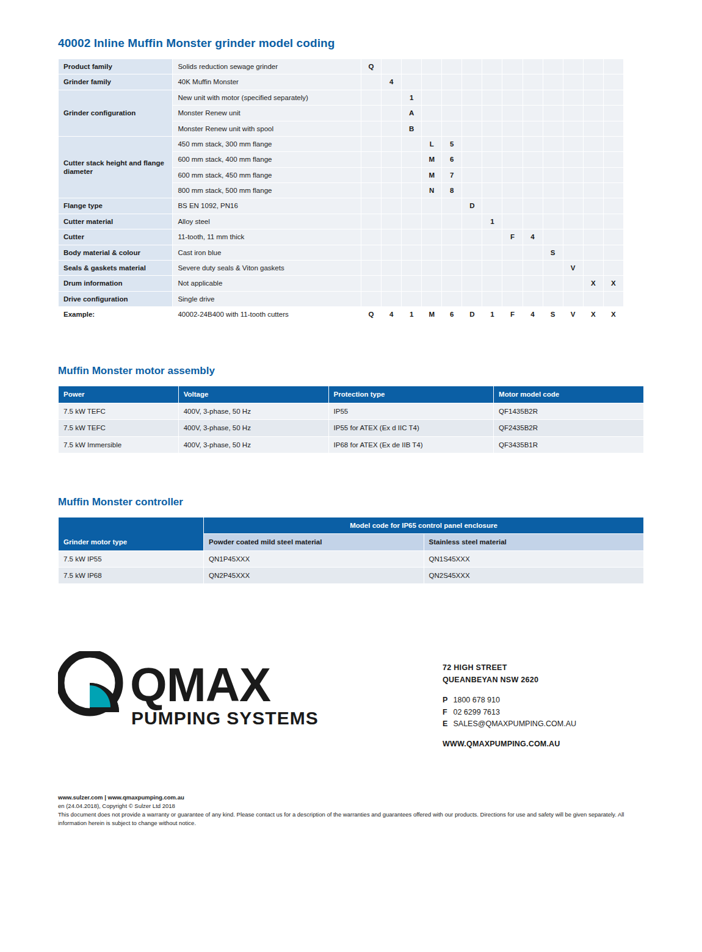40002 Inline Muffin Monster grinder model coding
| Product family | Solids reduction sewage grinder | Q | | | | | | | | | | | | |
| Grinder family | 40K Muffin Monster | | 4 | | | | | | | | | | | |
| Grinder configuration | New unit with motor (specified separately) | | | 1 | | | | | | | | | | |
| Monster Renew unit | | | A | | | | | | | | | | |
| Monster Renew unit with spool | | | B | | | | | | | | | | |
| Cutter stack height and flange diameter | 450 mm stack, 300 mm flange | | | | L | 5 | | | | | | | | |
| 600 mm stack, 400 mm flange | | | | M | 6 | | | | | | | | |
| 600 mm stack, 450 mm flange | | | | M | 7 | | | | | | | | |
| 800 mm stack, 500 mm flange | | | | N | 8 | | | | | | | | |
| Flange type | BS EN 1092, PN16 | | | | | | D | | | | | | | |
| Cutter material | Alloy steel | | | | | | | 1 | | | | | | |
| Cutter | 11-tooth, 11 mm thick | | | | | | | | F | 4 | | | | |
| Body material & colour | Cast iron blue | | | | | | | | | | S | | | |
| Seals & gaskets material | Severe duty seals & Viton gaskets | | | | | | | | | | | V | | |
| Drum information | Not applicable | | | | | | | | | | | | X | X |
| Drive configuration | Single drive | | | | | | | | | | | | | |
| Example: | 40002-24B400 with 11-tooth cutters | Q | 4 | 1 | M | 6 | D | 1 | F | 4 | S | V | X | X |
Muffin Monster motor assembly
| Power | Voltage | Protection type | Motor model code |
| --- | --- | --- | --- |
| 7.5 kW TEFC | 400V, 3-phase, 50 Hz | IP55 | QF1435B2R |
| 7.5 kW TEFC | 400V, 3-phase, 50 Hz | IP55 for ATEX (Ex d IIC T4) | QF2435B2R |
| 7.5 kW Immersible | 400V, 3-phase, 50 Hz | IP68 for ATEX (Ex de IIB T4) | QF3435B1R |
Muffin Monster controller
| Grinder motor type | Model code for IP65 control panel enclosure |
| --- | --- |
| Powder coated mild steel material | Stainless steel material |
| 7.5 kW IP55 | QN1P45XXX | QN1S45XXX |
| 7.5 kW IP68 | QN2P45XXX | QN2S45XXX |
QMAX PUMPING SYSTEMS
72 HIGH STREET
QUEANBEYAN NSW 2620
P 1800 678 910
F 02 6299 7613
E SALES@QMAXPUMPING.COM.AU
WWW.QMAXPUMPING.COM.AU
www.sulzer.com | www.qmaxpumping.com.au
en (24.04.2018), Copyright © Sulzer Ltd 2018
This document does not provide a warranty or guarantee of any kind. Please contact us for a description of the warranties and guarantees offered with our products. Directions for use and safety will be given separately. All information herein is subject to change without notice.